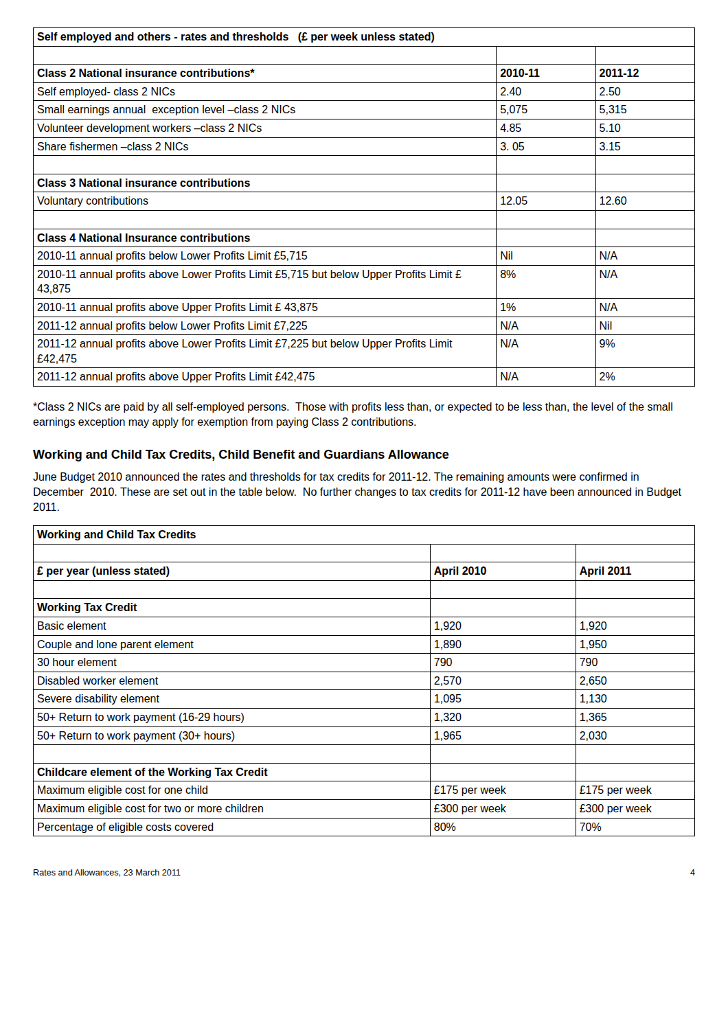| Self employed and others - rates and thresholds (£ per week unless stated) |
| Class 2 National insurance contributions* | 2010-11 | 2011-12 |
| Self employed- class 2 NICs | 2.40 | 2.50 |
| Small earnings annual exception level –class 2 NICs | 5,075 | 5,315 |
| Volunteer development workers –class 2 NICs | 4.85 | 5.10 |
| Share fishermen –class 2 NICs | 3. 05 | 3.15 |
| Class 3 National insurance contributions | | |
| Voluntary contributions | 12.05 | 12.60 |
| Class 4 National Insurance contributions | | |
| 2010-11 annual profits below Lower Profits Limit £5,715 | Nil | N/A |
| 2010-11 annual profits above Lower Profits Limit £5,715 but below Upper Profits Limit £ 43,875 | 8% | N/A |
| 2010-11 annual profits above Upper Profits Limit £ 43,875 | 1% | N/A |
| 2011-12 annual profits below Lower Profits Limit £7,225 | N/A | Nil |
| 2011-12 annual profits above Lower Profits Limit £7,225 but below Upper Profits Limit £42,475 | N/A | 9% |
| 2011-12 annual profits above Upper Profits Limit £42,475 | N/A | 2% |
*Class 2 NICs are paid by all self-employed persons. Those with profits less than, or expected to be less than, the level of the small earnings exception may apply for exemption from paying Class 2 contributions.
Working and Child Tax Credits, Child Benefit and Guardians Allowance
June Budget 2010 announced the rates and thresholds for tax credits for 2011-12. The remaining amounts were confirmed in December 2010. These are set out in the table below. No further changes to tax credits for 2011-12 have been announced in Budget 2011.
| Working and Child Tax Credits |
| £ per year (unless stated) | April 2010 | April 2011 |
| Working Tax Credit | | |
| Basic element | 1,920 | 1,920 |
| Couple and lone parent element | 1,890 | 1,950 |
| 30 hour element | 790 | 790 |
| Disabled worker element | 2,570 | 2,650 |
| Severe disability element | 1,095 | 1,130 |
| 50+ Return to work payment (16-29 hours) | 1,320 | 1,365 |
| 50+ Return to work payment (30+ hours) | 1,965 | 2,030 |
| Childcare element of the Working Tax Credit | | |
| Maximum eligible cost for one child | £175 per week | £175 per week |
| Maximum eligible cost for two or more children | £300 per week | £300 per week |
| Percentage of eligible costs covered | 80% | 70% |
Rates and Allowances, 23 March 2011 4